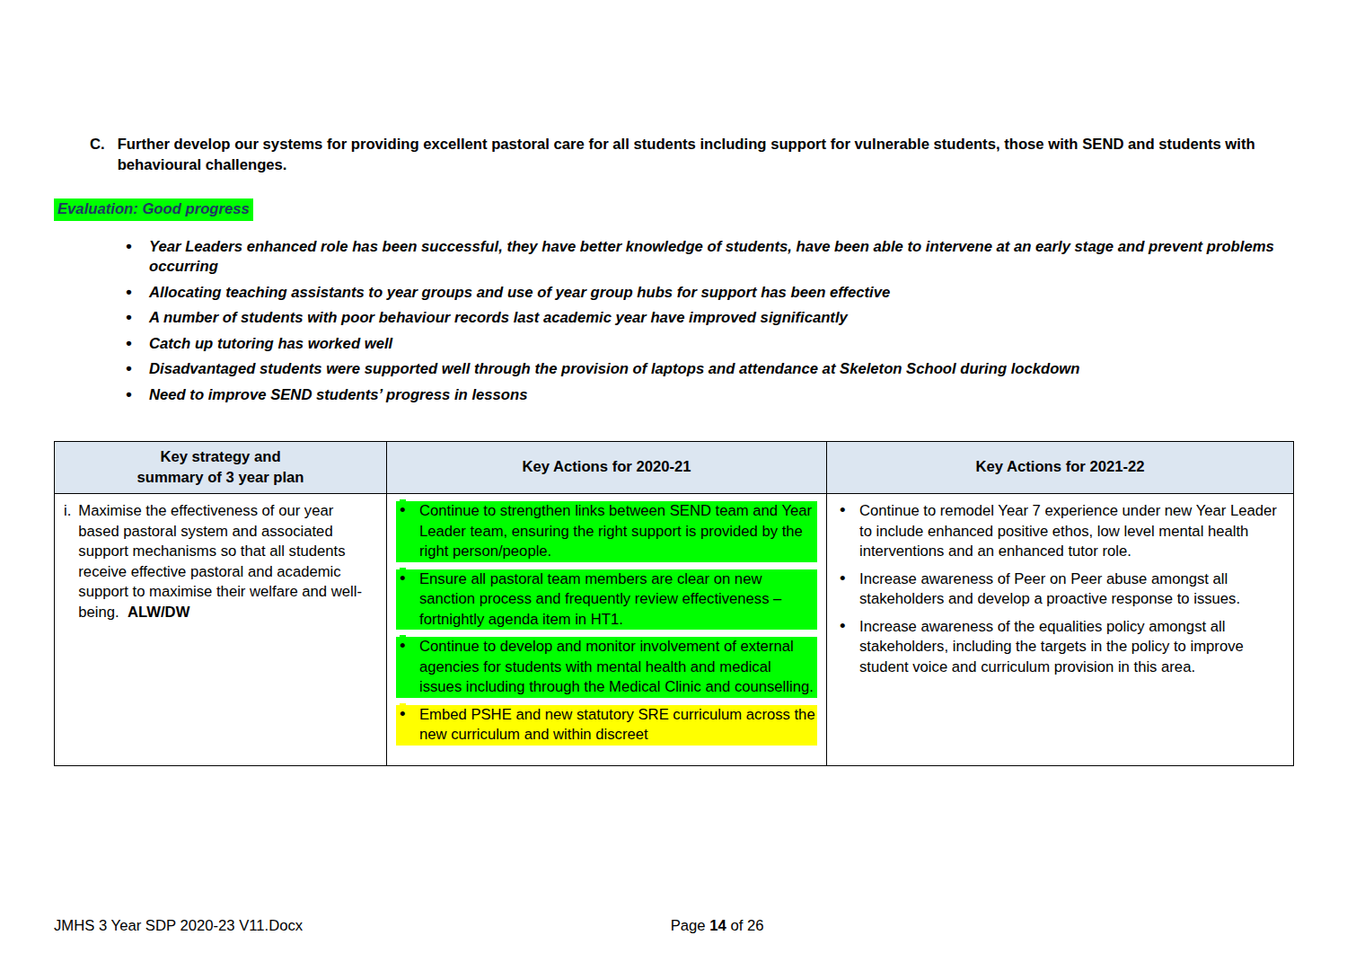C. Further develop our systems for providing excellent pastoral care for all students including support for vulnerable students, those with SEND and students with behavioural challenges.
Evaluation: Good progress
Year Leaders enhanced role has been successful, they have better knowledge of students, have been able to intervene at an early stage and prevent problems occurring
Allocating teaching assistants to year groups and use of year group hubs for support has been effective
A number of students with poor behaviour records last academic year have improved significantly
Catch up tutoring has worked well
Disadvantaged students were supported well through the provision of laptops and attendance at Skeleton School during lockdown
Need to improve SEND students’ progress in lessons
| Key strategy and summary of 3 year plan | Key Actions for 2020-21 | Key Actions for 2021-22 |
| --- | --- | --- |
| i. Maximise the effectiveness of our year based pastoral system and associated support mechanisms so that all students receive effective pastoral and academic support to maximise their welfare and well-being. ALW/DW | Continue to strengthen links between SEND team and Year Leader team, ensuring the right support is provided by the right person/people. Ensure all pastoral team members are clear on new sanction process and frequently review effectiveness – fortnightly agenda item in HT1. Continue to develop and monitor involvement of external agencies for students with mental health and medical issues including through the Medical Clinic and counselling. Embed PSHE and new statutory SRE curriculum across the new curriculum and within discreet | Continue to remodel Year 7 experience under new Year Leader to include enhanced positive ethos, low level mental health interventions and an enhanced tutor role. Increase awareness of Peer on Peer abuse amongst all stakeholders and develop a proactive response to issues. Increase awareness of the equalities policy amongst all stakeholders, including the targets in the policy to improve student voice and curriculum provision in this area. |
JMHS 3 Year SDP 2020-23 V11.Docx
Page 14 of 26